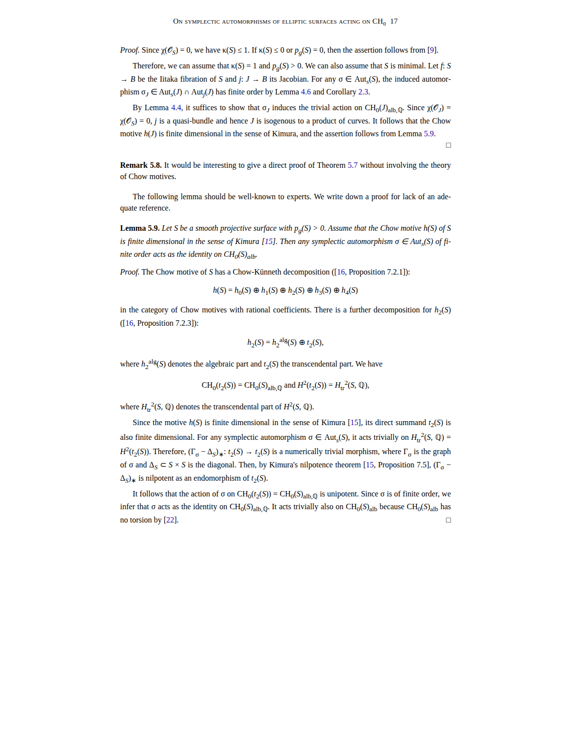On symplectic automorphisms of elliptic surfaces acting on CH0 17
Proof. Since χ(𝒪S) = 0, we have κ(S) ≤ 1. If κ(S) ≤ 0 or pg(S) = 0, then the assertion follows from [9].
Therefore, we can assume that κ(S) = 1 and pg(S) > 0. We can also assume that S is minimal. Let f: S → B be the Iitaka fibration of S and j: J → B its Jacobian. For any σ ∈ Auts(S), the induced automorphism σJ ∈ Auts(J) ∩ Autj(J) has finite order by Lemma 4.6 and Corollary 2.3.
By Lemma 4.4, it suffices to show that σJ induces the trivial action on CH0(J)alb,ℚ. Since χ(𝒪J) = χ(𝒪S) = 0, j is a quasi-bundle and hence J is isogenous to a product of curves. It follows that the Chow motive h(J) is finite dimensional in the sense of Kimura, and the assertion follows from Lemma 5.9. □
Remark 5.8. It would be interesting to give a direct proof of Theorem 5.7 without involving the theory of Chow motives.
The following lemma should be well-known to experts. We write down a proof for lack of an adequate reference.
Lemma 5.9. Let S be a smooth projective surface with pg(S) > 0. Assume that the Chow motive h(S) of S is finite dimensional in the sense of Kimura [15]. Then any symplectic automorphism σ ∈ Auts(S) of finite order acts as the identity on CH0(S)alb.
Proof. The Chow motive of S has a Chow-Künneth decomposition ([16, Proposition 7.2.1]):
h(S) = h0(S) ⊕ h1(S) ⊕ h2(S) ⊕ h3(S) ⊕ h4(S)
in the category of Chow motives with rational coefficients. There is a further decomposition for h2(S) ([16, Proposition 7.2.3]):
h2(S) = h2alg(S) ⊕ t2(S),
where h2alg(S) denotes the algebraic part and t2(S) the transcendental part. We have
CH0(t2(S)) = CH0(S)alb,ℚ and H2(t2(S)) = Htr2(S, ℚ),
where Htr2(S, ℚ) denotes the transcendental part of H2(S, ℚ).
Since the motive h(S) is finite dimensional in the sense of Kimura [15], its direct summand t2(S) is also finite dimensional. For any symplectic automorphism σ ∈ Auts(S), it acts trivially on Htr2(S, ℚ) = H2(t2(S)). Therefore, (Γσ − ΔS)∗: t2(S) → t2(S) is a numerically trivial morphism, where Γσ is the graph of σ and ΔS ⊂ S × S is the diagonal. Then, by Kimura's nilpotence theorem [15, Proposition 7.5], (Γσ − ΔS)∗ is nilpotent as an endomorphism of t2(S).
It follows that the action of σ on CH0(t2(S)) = CH0(S)alb,ℚ is unipotent. Since σ is of finite order, we infer that σ acts as the identity on CH0(S)alb,ℚ. It acts trivially also on CH0(S)alb because CH0(S)alb has no torsion by [22]. □